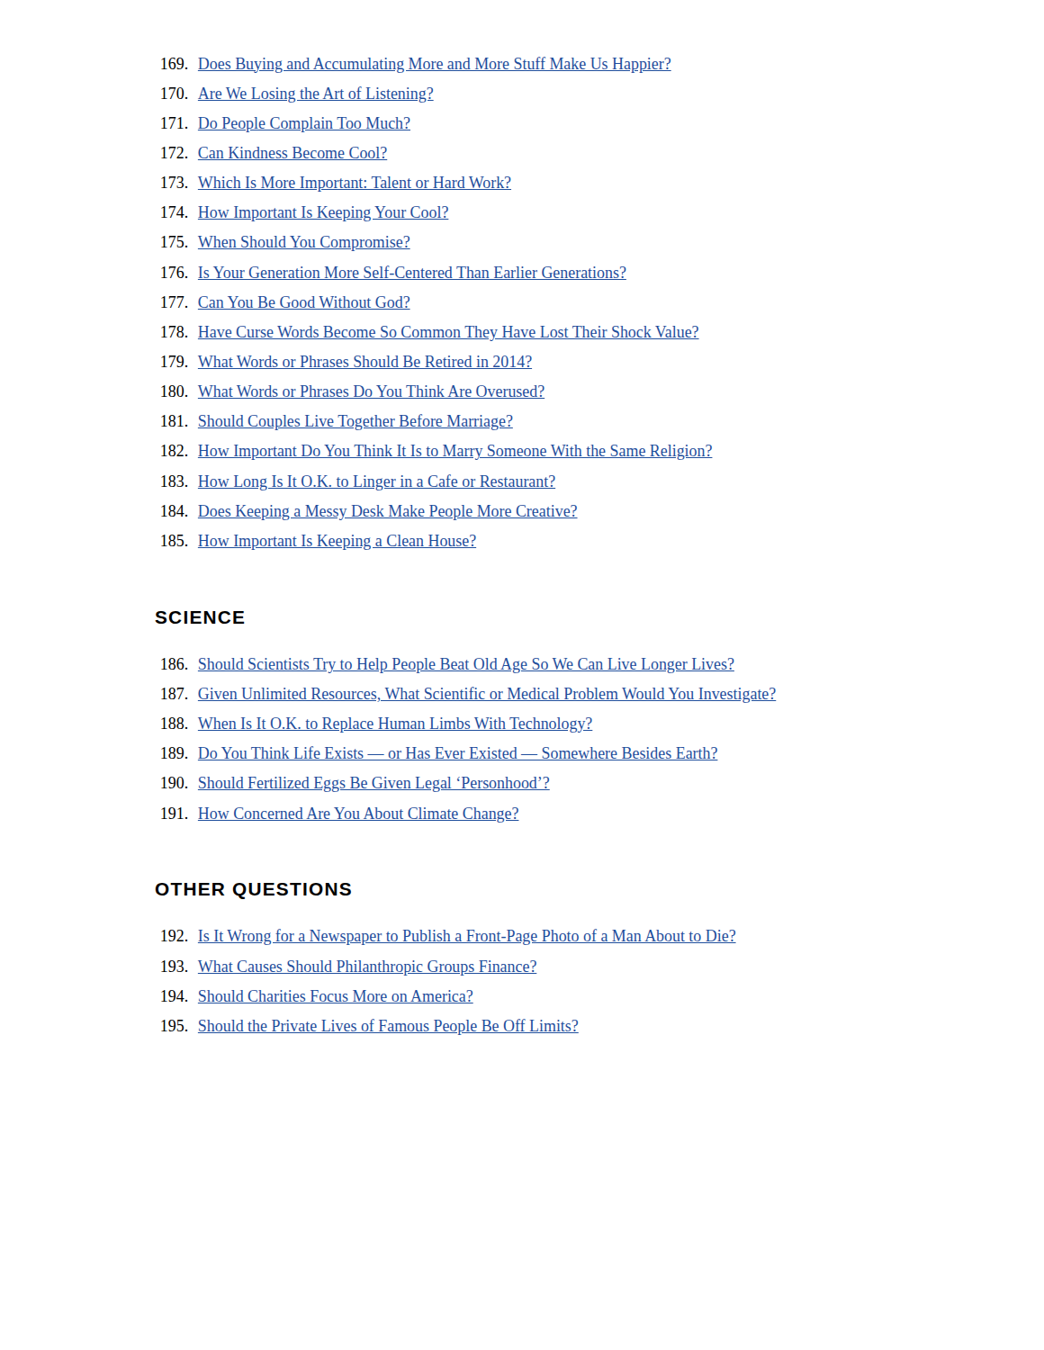Does Buying and Accumulating More and More Stuff Make Us Happier?
Are We Losing the Art of Listening?
Do People Complain Too Much?
Can Kindness Become Cool?
Which Is More Important: Talent or Hard Work?
How Important Is Keeping Your Cool?
When Should You Compromise?
Is Your Generation More Self-Centered Than Earlier Generations?
Can You Be Good Without God?
Have Curse Words Become So Common They Have Lost Their Shock Value?
What Words or Phrases Should Be Retired in 2014?
What Words or Phrases Do You Think Are Overused?
Should Couples Live Together Before Marriage?
How Important Do You Think It Is to Marry Someone With the Same Religion?
How Long Is It O.K. to Linger in a Cafe or Restaurant?
Does Keeping a Messy Desk Make People More Creative?
How Important Is Keeping a Clean House?
SCIENCE
Should Scientists Try to Help People Beat Old Age So We Can Live Longer Lives?
Given Unlimited Resources, What Scientific or Medical Problem Would You Investigate?
When Is It O.K. to Replace Human Limbs With Technology?
Do You Think Life Exists — or Has Ever Existed — Somewhere Besides Earth?
Should Fertilized Eggs Be Given Legal ‘Personhood’?
How Concerned Are You About Climate Change?
OTHER QUESTIONS
Is It Wrong for a Newspaper to Publish a Front-Page Photo of a Man About to Die?
What Causes Should Philanthropic Groups Finance?
Should Charities Focus More on America?
Should the Private Lives of Famous People Be Off Limits?